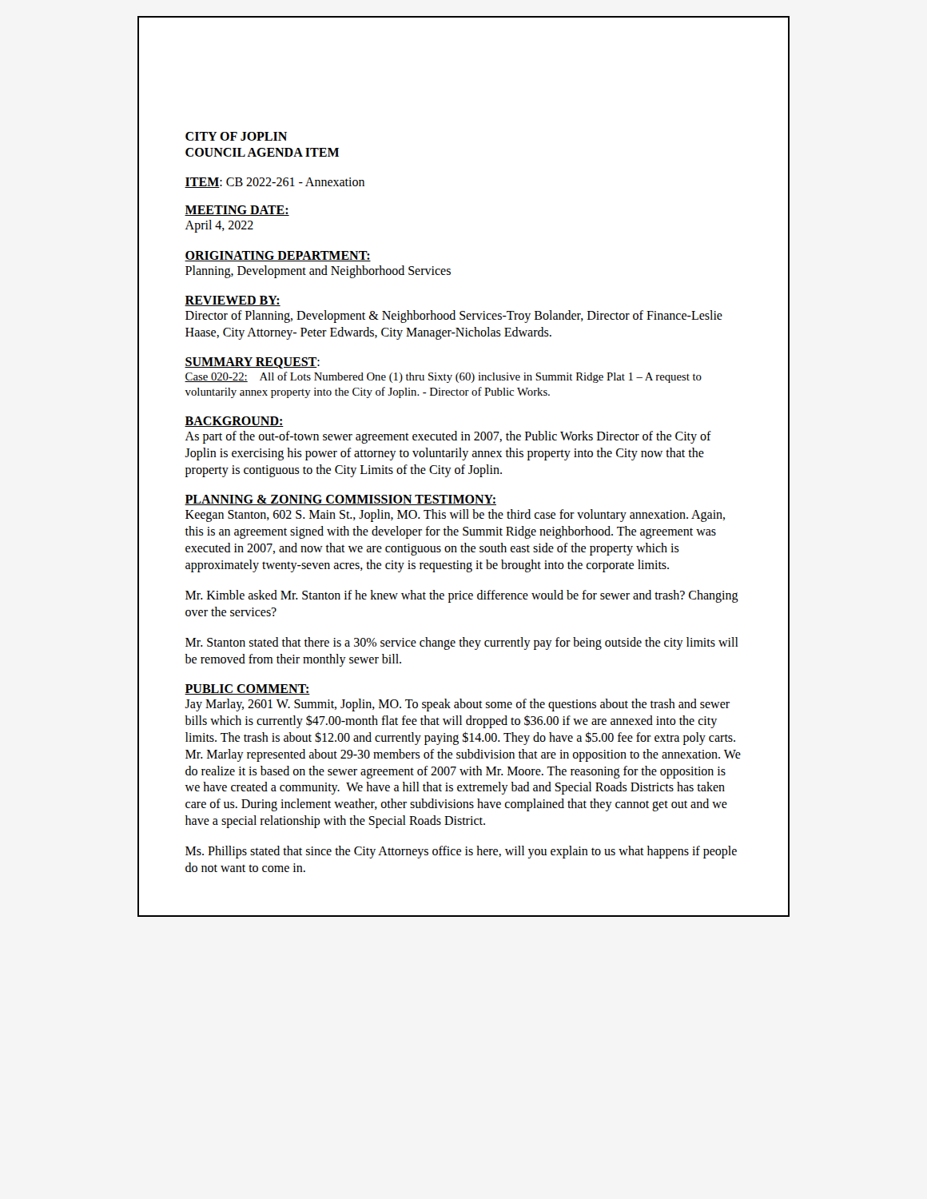CITY OF JOPLIN
COUNCIL AGENDA ITEM
ITEM
: CB 2022-261 - Annexation
MEETING DATE:
April 4, 2022
ORIGINATING DEPARTMENT:
Planning, Development and Neighborhood Services
REVIEWED BY:
Director of Planning, Development & Neighborhood Services-Troy Bolander, Director of Finance-Leslie Haase, City Attorney- Peter Edwards, City Manager-Nicholas Edwards.
SUMMARY REQUEST
:
Case 020-22: All of Lots Numbered One (1) thru Sixty (60) inclusive in Summit Ridge Plat 1 – A request to voluntarily annex property into the City of Joplin. - Director of Public Works.
BACKGROUND:
As part of the out-of-town sewer agreement executed in 2007, the Public Works Director of the City of Joplin is exercising his power of attorney to voluntarily annex this property into the City now that the property is contiguous to the City Limits of the City of Joplin.
PLANNING & ZONING COMMISSION TESTIMONY:
Keegan Stanton, 602 S. Main St., Joplin, MO. This will be the third case for voluntary annexation. Again, this is an agreement signed with the developer for the Summit Ridge neighborhood. The agreement was executed in 2007, and now that we are contiguous on the south east side of the property which is approximately twenty-seven acres, the city is requesting it be brought into the corporate limits.
Mr. Kimble asked Mr. Stanton if he knew what the price difference would be for sewer and trash? Changing over the services?
Mr. Stanton stated that there is a 30% service change they currently pay for being outside the city limits will be removed from their monthly sewer bill.
PUBLIC COMMENT:
Jay Marlay, 2601 W. Summit, Joplin, MO. To speak about some of the questions about the trash and sewer bills which is currently $47.00-month flat fee that will dropped to $36.00 if we are annexed into the city limits. The trash is about $12.00 and currently paying $14.00. They do have a $5.00 fee for extra poly carts. Mr. Marlay represented about 29-30 members of the subdivision that are in opposition to the annexation. We do realize it is based on the sewer agreement of 2007 with Mr. Moore. The reasoning for the opposition is we have created a community. We have a hill that is extremely bad and Special Roads Districts has taken care of us. During inclement weather, other subdivisions have complained that they cannot get out and we have a special relationship with the Special Roads District.
Ms. Phillips stated that since the City Attorneys office is here, will you explain to us what happens if people do not want to come in.